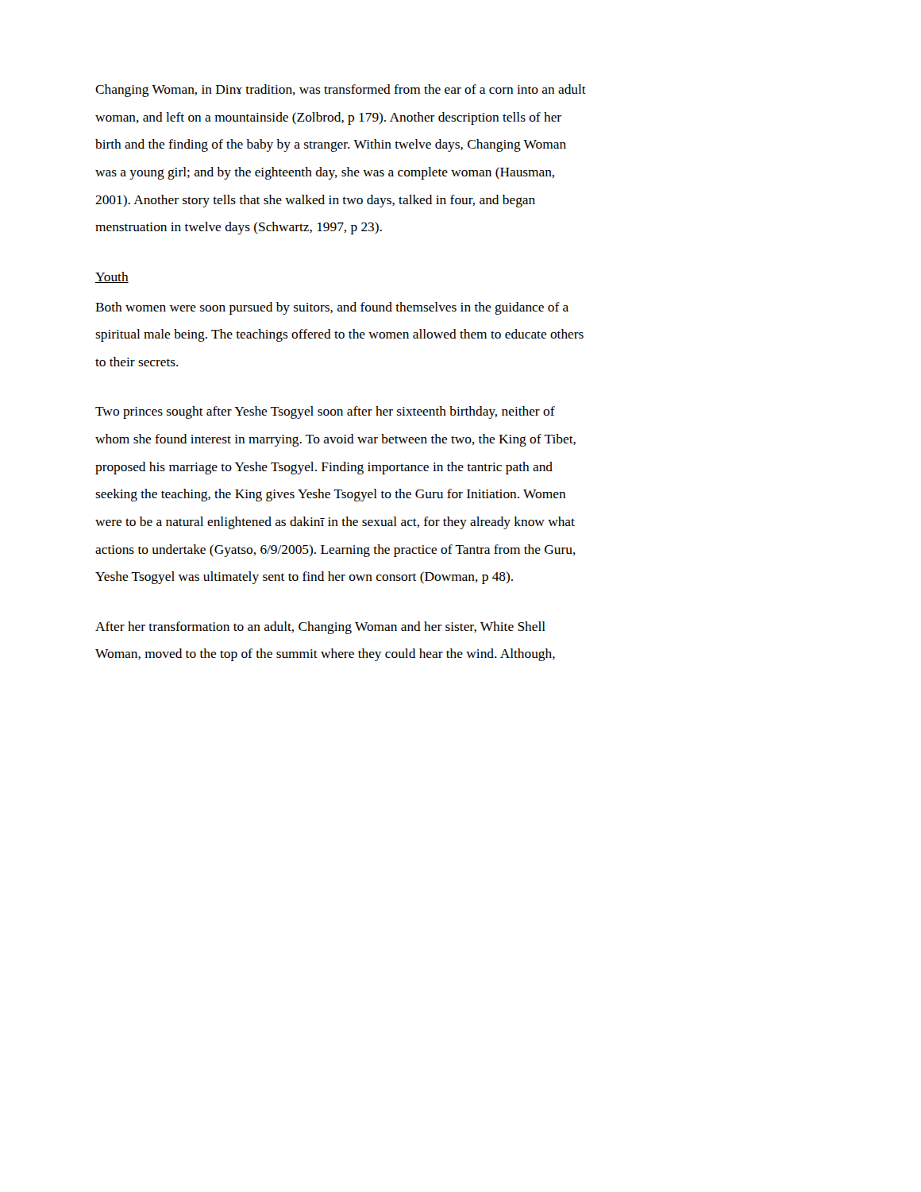Changing Woman, in Dinɤ tradition, was transformed from the ear of a corn into an adult woman, and left on a mountainside (Zolbrod, p 179). Another description tells of her birth and the finding of the baby by a stranger. Within twelve days, Changing Woman was a young girl; and by the eighteenth day, she was a complete woman (Hausman, 2001). Another story tells that she walked in two days, talked in four, and began menstruation in twelve days (Schwartz, 1997, p 23).
Youth
Both women were soon pursued by suitors, and found themselves in the guidance of a spiritual male being. The teachings offered to the women allowed them to educate others to their secrets.
Two princes sought after Yeshe Tsogyel soon after her sixteenth birthday, neither of whom she found interest in marrying. To avoid war between the two, the King of Tibet, proposed his marriage to Yeshe Tsogyel. Finding importance in the tantric path and seeking the teaching, the King gives Yeshe Tsogyel to the Guru for Initiation. Women were to be a natural enlightened as dakinī in the sexual act, for they already know what actions to undertake (Gyatso, 6/9/2005). Learning the practice of Tantra from the Guru, Yeshe Tsogyel was ultimately sent to find her own consort (Dowman, p 48).
After her transformation to an adult, Changing Woman and her sister, White Shell Woman, moved to the top of the summit where they could hear the wind. Although,